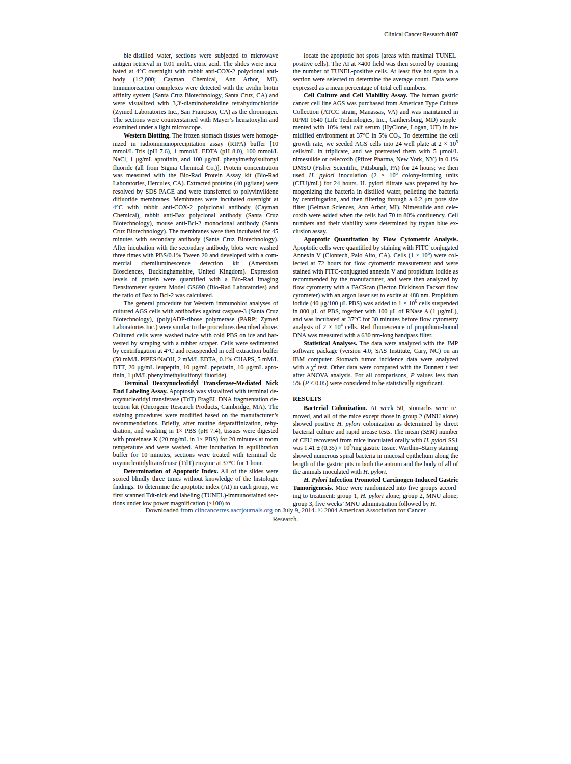Clinical Cancer Research 8107
ble-distilled water, sections were subjected to microwave antigen retrieval in 0.01 mol/L citric acid. The slides were incubated at 4°C overnight with rabbit anti-COX-2 polyclonal antibody (1:2,000; Cayman Chemical, Ann Arbor, MI). Immunoreaction complexes were detected with the avidin-biotin affinity system (Santa Cruz Biotechnology, Santa Cruz, CA) and were visualized with 3,3′-diaminobenzidine tetrahydrochloride (Zymed Laboratories Inc., San Francisco, CA) as the chromogen. The sections were counterstained with Mayer’s hematoxylin and examined under a light microscope.
Western Blotting. The frozen stomach tissues were homogenized in radioimmunoprecipitation assay (RIPA) buffer [10 mmol/L Tris (pH 7.6), 1 mmol/L EDTA (pH 8.0), 100 mmol/L NaCl, 1 μg/mL aprotinin, and 100 μg/mL phenylmethylsulfonyl fluoride (all from Sigma Chemical Co.)]. Protein concentration was measured with the Bio-Rad Protein Assay kit (Bio-Rad Laboratories, Hercules, CA). Extracted proteins (40 μg/lane) were resolved by SDS-PAGE and were transferred to polyvinylidene difluoride membranes. Membranes were incubated overnight at 4°C with rabbit anti-COX-2 polyclonal antibody (Cayman Chemical), rabbit anti-Bax polyclonal antibody (Santa Cruz Biotechnology), mouse anti-Bcl-2 monoclonal antibody (Santa Cruz Biotechnology). The membranes were then incubated for 45 minutes with secondary antibody (Santa Cruz Biotechnology). After incubation with the secondary antibody, blots were washed three times with PBS/0.1% Tween 20 and developed with a commercial chemiluminescence detection kit (Amersham Biosciences, Buckinghamshire, United Kingdom). Expression levels of protein were quantified with a Bio-Rad Imaging Densitometer system Model GS690 (Bio-Rad Laboratories) and the ratio of Bax to Bcl-2 was calculated.
The general procedure for Western immunoblot analyses of cultured AGS cells with antibodies against caspase-3 (Santa Cruz Biotechnology), (poly)ADP-ribose polymerase (PARP; Zymed Laboratories Inc.) were similar to the procedures described above. Cultured cells were washed twice with cold PBS on ice and harvested by scraping with a rubber scraper. Cells were sedimented by centrifugation at 4°C and resuspended in cell extraction buffer (50 mM/L PIPES/NaOH, 2 mM/L EDTA, 0.1% CHAPS, 5 mM/L DTT, 20 μg/mL leupeptin, 10 μg/mL pepstatin, 10 μg/mL aprotinin, 1 μM/L phenylmethylsulfonyl fluoride).
Terminal Deoxynucleotidyl Transferase-Mediated Nick End Labeling Assay. Apoptosis was visualized with terminal deoxynucleotidyl transferase (TdT) FragEL DNA fragmentation detection kit (Oncogene Research Products, Cambridge, MA). The staining procedures were modified based on the manufacturer’s recommendations. Briefly, after routine deparaffinization, rehydration, and washing in 1× PBS (pH 7.4), tissues were digested with proteinase K (20 mg/mL in 1× PBS) for 20 minutes at room temperature and were washed. After incubation in equilibration buffer for 10 minutes, sections were treated with terminal deoxynucleotidyltransferase (TdT) enzyme at 37°C for 1 hour.
Determination of Apoptotic Index. All of the slides were scored blindly three times without knowledge of the histologic findings. To determine the apoptotic index (AI) in each group, we first scanned Tdt-nick end labeling (TUNEL)-immunostained sections under low power magnification (×100) to
locate the apoptotic hot spots (areas with maximal TUNEL-positive cells). The AI at ×400 field was then scored by counting the number of TUNEL-positive cells. At least five hot spots in a section were selected to determine the average count. Data were expressed as a mean percentage of total cell numbers.
Cell Culture and Cell Viability Assay. The human gastric cancer cell line AGS was purchased from American Type Culture Collection (ATCC strain, Manassas, VA) and was maintained in RPMI 1640 (Life Technologies, Inc., Gaithersburg, MD) supplemented with 10% fetal calf serum (HyClone, Logan, UT) in humidified environment at 37°C in 5% CO2. To determine the cell growth rate, we seeded AGS cells into 24-well plate at 2 × 105 cells/mL in triplicate, and we pretreated them with 5 μmol/L nimesulide or celecoxib (Pfizer Pharma, New York, NY) in 0.1% DMSO (Fisher Scientific, Pittsburgh, PA) for 24 hours; we then used H. pylori inoculation (2 × 106 colony-forming units (CFU)/mL) for 24 hours. H. pylori filtrate was prepared by homogenizing the bacteria in distilled water, pelleting the bacteria by centrifugation, and then filtering through a 0.2 μm pore size filter (Gelman Sciences, Ann Arbor, MI). Nimesulide and celecoxib were added when the cells had 70 to 80% confluency. Cell numbers and their viability were determined by trypan blue exclusion assay.
Apoptotic Quantitation by Flow Cytometric Analysis. Apoptotic cells were quantified by staining with FITC-conjugated Annexin V (Clontech, Palo Alto, CA). Cells (1 × 106) were collected at 72 hours for flow cytometric measurement and were stained with FITC-conjugated annexin V and propidium iodide as recommended by the manufacturer, and were then analyzed by flow cytometry with a FACScan (Becton Dickinson Facsort flow cytometer) with an argon laser set to excite at 488 nm. Propidium iodide (40 μg/100 μL PBS) was added to 1 × 106 cells suspended in 800 μL of PBS, together with 100 μL of RNase A (1 μg/mL), and was incubated at 37°C for 30 minutes before flow cytometry analysis of 2 × 104 cells. Red fluorescence of propidium-bound DNA was measured with a 630 nm-long bandpass filter.
Statistical Analyses. The data were analyzed with the JMP software package (version 4.0; SAS Institute, Cary, NC) on an IBM computer. Stomach tumor incidence data were analyzed with a χ2 test. Other data were compared with the Dunnett t test after ANOVA analysis. For all comparisons, P values less than 5% (P < 0.05) were considered to be statistically significant.
RESULTS
Bacterial Colonization. At week 50, stomachs were removed, and all of the mice except those in group 2 (MNU alone) showed positive H. pylori colonization as determined by direct bacterial culture and rapid urease tests. The mean (SEM) number of CFU recovered from mice inoculated orally with H. pylori SS1 was 1.41 ± (0.35) × 105/mg gastric tissue. Warthin–Starry staining showed numerous spiral bacteria in mucosal epithelium along the length of the gastric pits in both the antrum and the body of all of the animals inoculated with H. pylori.
H. Pylori Infection Promoted Carcinogen-Induced Gastric Tumorigenesis. Mice were randomized into five groups according to treatment: group 1, H. pylori alone; group 2, MNU alone; group 3, five weeks’ MNU administration followed by H.
Downloaded from clincancerres.aacrjournals.org on July 9, 2014. © 2004 American Association for Cancer Research.